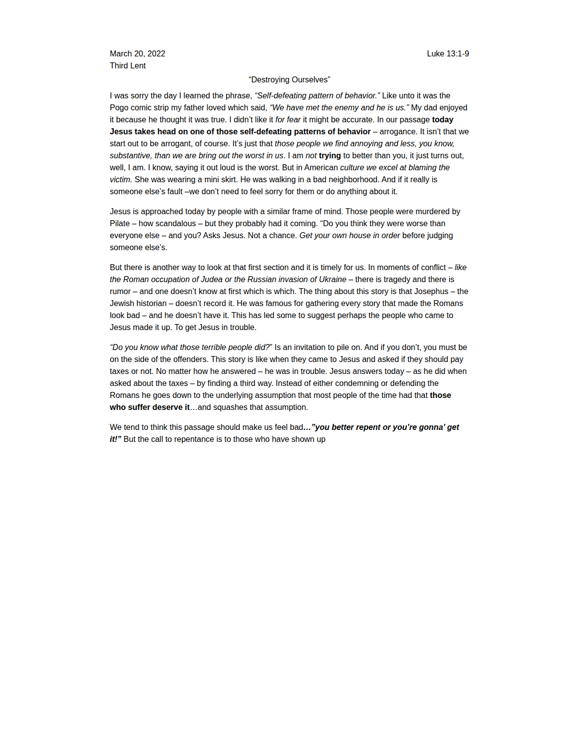March 20, 2022
Luke 13:1-9
Third Lent
“Destroying Ourselves”
I was sorry the day I learned the phrase, “Self-defeating pattern of behavior.” Like unto it was the Pogo comic strip my father loved which said, “We have met the enemy and he is us.” My dad enjoyed it because he thought it was true. I didn’t like it for fear it might be accurate. In our passage today Jesus takes head on one of those self-defeating patterns of behavior – arrogance. It isn’t that we start out to be arrogant, of course. It’s just that those people we find annoying and less, you know, substantive, than we are bring out the worst in us. I am not trying to better than you, it just turns out, well, I am. I know, saying it out loud is the worst. But in American culture we excel at blaming the victim. She was wearing a mini skirt. He was walking in a bad neighborhood. And if it really is someone else’s fault –we don’t need to feel sorry for them or do anything about it.
Jesus is approached today by people with a similar frame of mind. Those people were murdered by Pilate – how scandalous – but they probably had it coming. “Do you think they were worse than everyone else – and you? Asks Jesus. Not a chance. Get your own house in order before judging someone else’s.
But there is another way to look at that first section and it is timely for us. In moments of conflict – like the Roman occupation of Judea or the Russian invasion of Ukraine – there is tragedy and there is rumor – and one doesn’t know at first which is which. The thing about this story is that Josephus – the Jewish historian – doesn’t record it. He was famous for gathering every story that made the Romans look bad – and he doesn’t have it. This has led some to suggest perhaps the people who came to Jesus made it up. To get Jesus in trouble.
“Do you know what those terrible people did?” Is an invitation to pile on. And if you don’t, you must be on the side of the offenders. This story is like when they came to Jesus and asked if they should pay taxes or not. No matter how he answered – he was in trouble. Jesus answers today – as he did when asked about the taxes – by finding a third way. Instead of either condemning or defending the Romans he goes down to the underlying assumption that most people of the time had that those who suffer deserve it…and squashes that assumption.
We tend to think this passage should make us feel bad…”you better repent or you’re gonna’ get it!” But the call to repentance is to those who have shown up